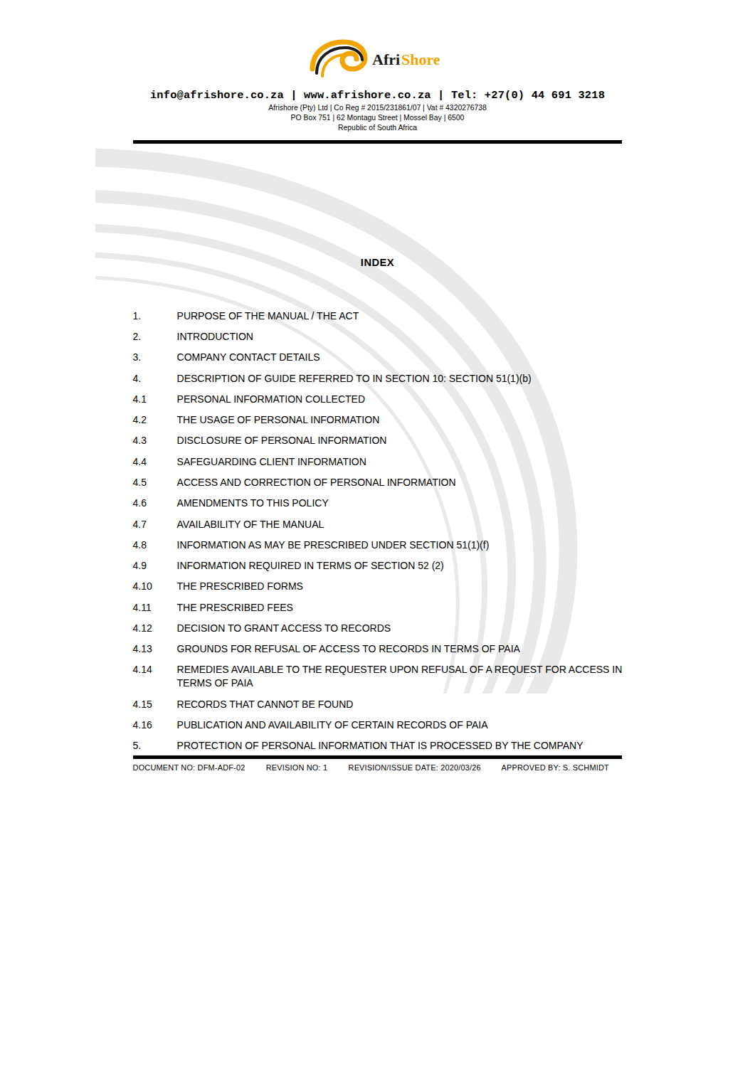Afri Shore
info@afrishore.co.za | www.afrishore.co.za | Tel: +27(0) 44 691 3218
Afrishore (Pty) Ltd | Co Reg # 2015/231861/07 | Vat # 4320276738
PO Box 751 | 62 Montagu Street | Mossel Bay | 6500
Republic of South Africa
INDEX
| 1. | PURPOSE OF THE MANUAL / THE ACT |
| 2. | INTRODUCTION |
| 3. | COMPANY CONTACT DETAILS |
| 4. | DESCRIPTION OF GUIDE REFERRED TO IN SECTION 10: SECTION 51(1)(b) |
| 4.1 | PERSONAL INFORMATION COLLECTED |
| 4.2 | THE USAGE OF PERSONAL INFORMATION |
| 4.3 | DISCLOSURE OF PERSONAL INFORMATION |
| 4.4 | SAFEGUARDING CLIENT INFORMATION |
| 4.5 | ACCESS AND CORRECTION OF PERSONAL INFORMATION |
| 4.6 | AMENDMENTS TO THIS POLICY |
| 4.7 | AVAILABILITY OF THE MANUAL |
| 4.8 | INFORMATION AS MAY BE PRESCRIBED UNDER SECTION 51(1)(f) |
| 4.9 | INFORMATION REQUIRED IN TERMS OF SECTION 52 (2) |
| 4.10 | THE PRESCRIBED FORMS |
| 4.11 | THE PRESCRIBED FEES |
| 4.12 | DECISION TO GRANT ACCESS TO RECORDS |
| 4.13 | GROUNDS FOR REFUSAL OF ACCESS TO RECORDS IN TERMS OF PAIA |
| 4.14 | REMEDIES AVAILABLE TO THE REQUESTER UPON REFUSAL OF A REQUEST FOR ACCESS IN TERMS OF PAIA |
| 4.15 | RECORDS THAT CANNOT BE FOUND |
| 4.16 | PUBLICATION AND AVAILABILITY OF CERTAIN RECORDS OF PAIA |
| 5. | PROTECTION OF PERSONAL INFORMATION THAT IS PROCESSED BY THE COMPANY |
DOCUMENT NO: DFM-ADF-02 REVISION NO: 1 REVISION/ISSUE DATE: 2020/03/26 APPROVED BY: S. SCHMIDT